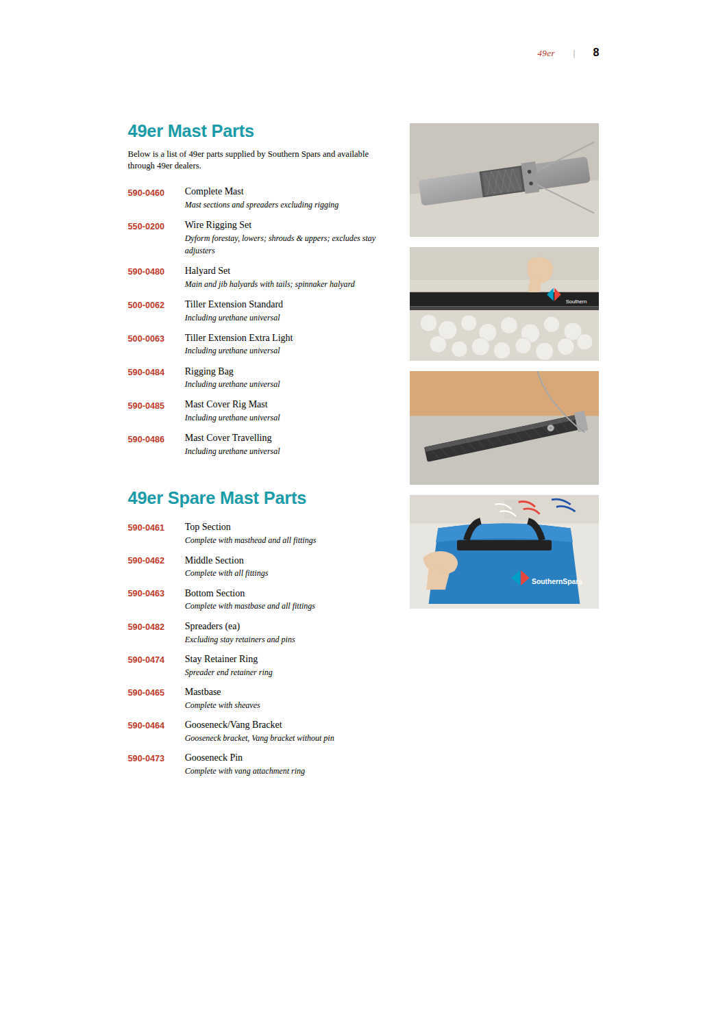49er | 8
49er Mast Parts
Below is a list of 49er parts supplied by Southern Spars and available through 49er dealers.
590-0460 Complete Mast
Mast sections and spreaders excluding rigging
550-0200 Wire Rigging Set
Dyform forestay, lowers; shrouds & uppers; excludes stay adjusters
590-0480 Halyard Set
Main and jib halyards with tails; spinnaker halyard
500-0062 Tiller Extension Standard
Including urethane universal
500-0063 Tiller Extension Extra Light
Including urethane universal
590-0484 Rigging Bag
Including urethane universal
590-0485 Mast Cover Rig Mast
Including urethane universal
590-0486 Mast Cover Travelling
Including urethane universal
49er Spare Mast Parts
590-0461 Top Section
Complete with masthead and all fittings
590-0462 Middle Section
Complete with all fittings
590-0463 Bottom Section
Complete with mastbase and all fittings
590-0482 Spreaders (ea)
Excluding stay retainers and pins
590-0474 Stay Retainer Ring
Spreader end retainer ring
590-0465 Mastbase
Complete with sheaves
590-0464 Gooseneck/Vang Bracket
Gooseneck bracket, Vang bracket without pin
590-0473 Gooseneck Pin
Complete with vang attachment ring